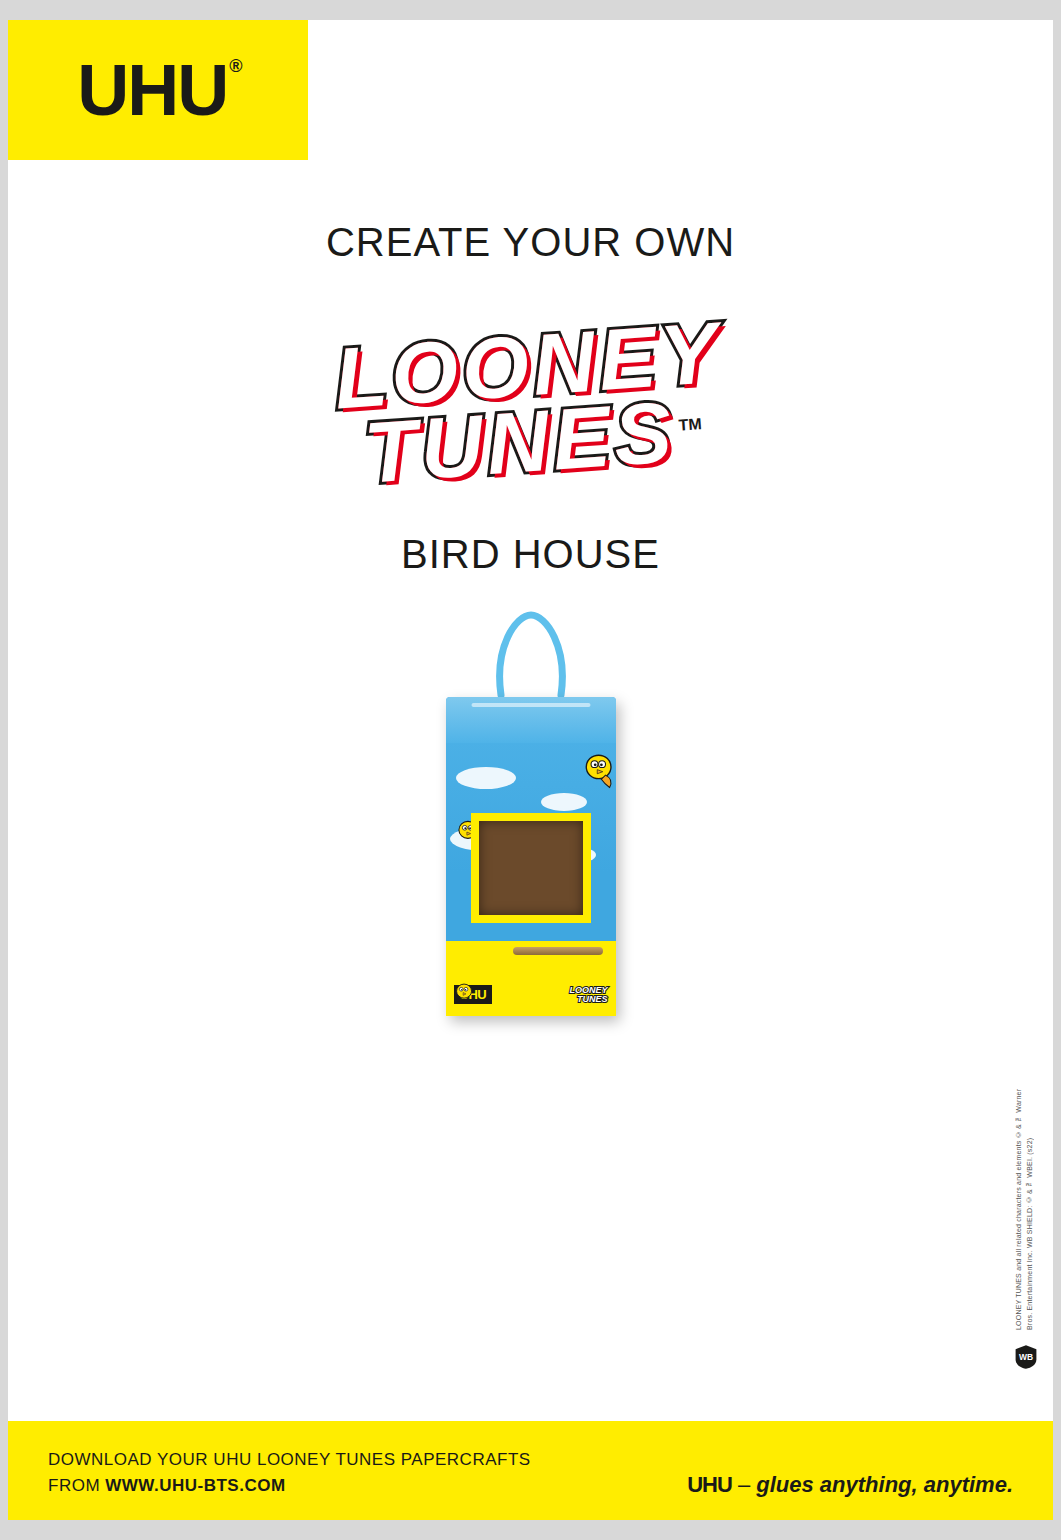UHU®
CREATE YOUR OWN
LOONEY
TUNESTM
BIRD HOUSE
UHU LOONEY
TUNES
LOONEY TUNES and all related characters and elements © & ™ Warner Bros. Entertainment Inc. WB SHIELD: © & ™ WBEI. (s22)
WB
DOWNLOAD YOUR UHU LOONEY TUNES PAPERCRAFTS
FROM WWW.UHU-BTS.COM
UHU – glues anything, anytime.